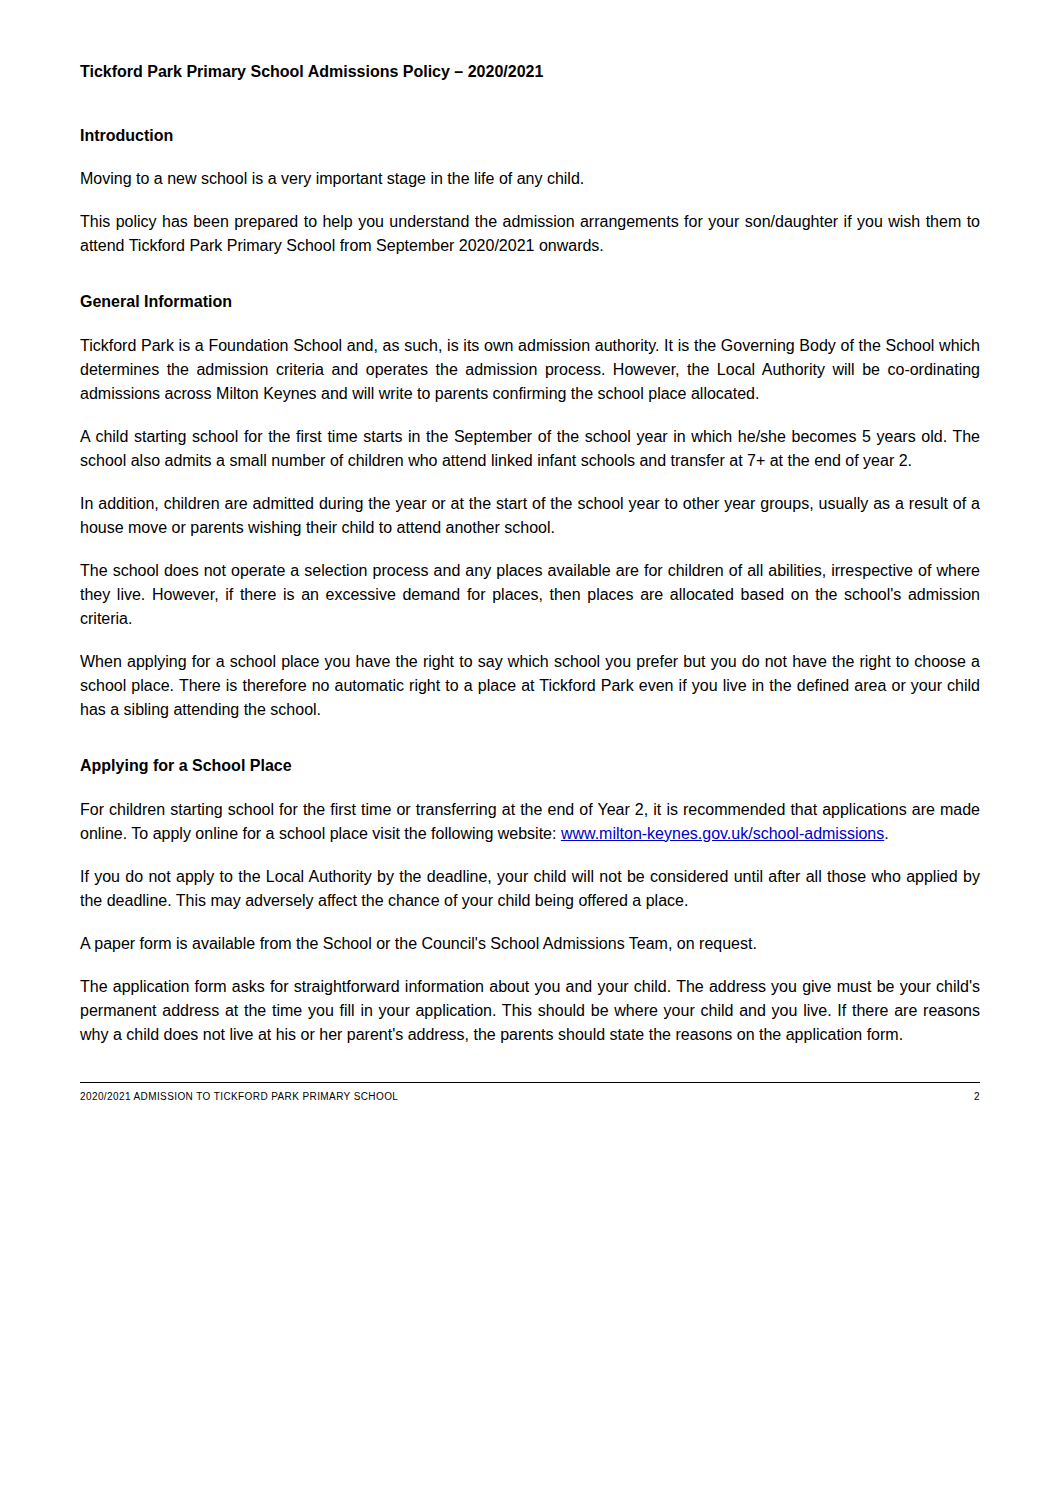Tickford Park Primary School Admissions Policy – 2020/2021
Introduction
Moving to a new school is a very important stage in the life of any child.
This policy has been prepared to help you understand the admission arrangements for your son/daughter if you wish them to attend Tickford Park Primary School from September 2020/2021 onwards.
General Information
Tickford Park is a Foundation School and, as such, is its own admission authority. It is the Governing Body of the School which determines the admission criteria and operates the admission process. However, the Local Authority will be co-ordinating admissions across Milton Keynes and will write to parents confirming the school place allocated.
A child starting school for the first time starts in the September of the school year in which he/she becomes 5 years old. The school also admits a small number of children who attend linked infant schools and transfer at 7+ at the end of year 2.
In addition, children are admitted during the year or at the start of the school year to other year groups, usually as a result of a house move or parents wishing their child to attend another school.
The school does not operate a selection process and any places available are for children of all abilities, irrespective of where they live. However, if there is an excessive demand for places, then places are allocated based on the school's admission criteria.
When applying for a school place you have the right to say which school you prefer but you do not have the right to choose a school place. There is therefore no automatic right to a place at Tickford Park even if you live in the defined area or your child has a sibling attending the school.
Applying for a School Place
For children starting school for the first time or transferring at the end of Year 2, it is recommended that applications are made online. To apply online for a school place visit the following website: www.milton-keynes.gov.uk/school-admissions.
If you do not apply to the Local Authority by the deadline, your child will not be considered until after all those who applied by the deadline. This may adversely affect the chance of your child being offered a place.
A paper form is available from the School or the Council's School Admissions Team, on request.
The application form asks for straightforward information about you and your child. The address you give must be your child's permanent address at the time you fill in your application. This should be where your child and you live. If there are reasons why a child does not live at his or her parent's address, the parents should state the reasons on the application form.
2020/2021 ADMISSION TO TICKFORD PARK PRIMARY SCHOOL 2